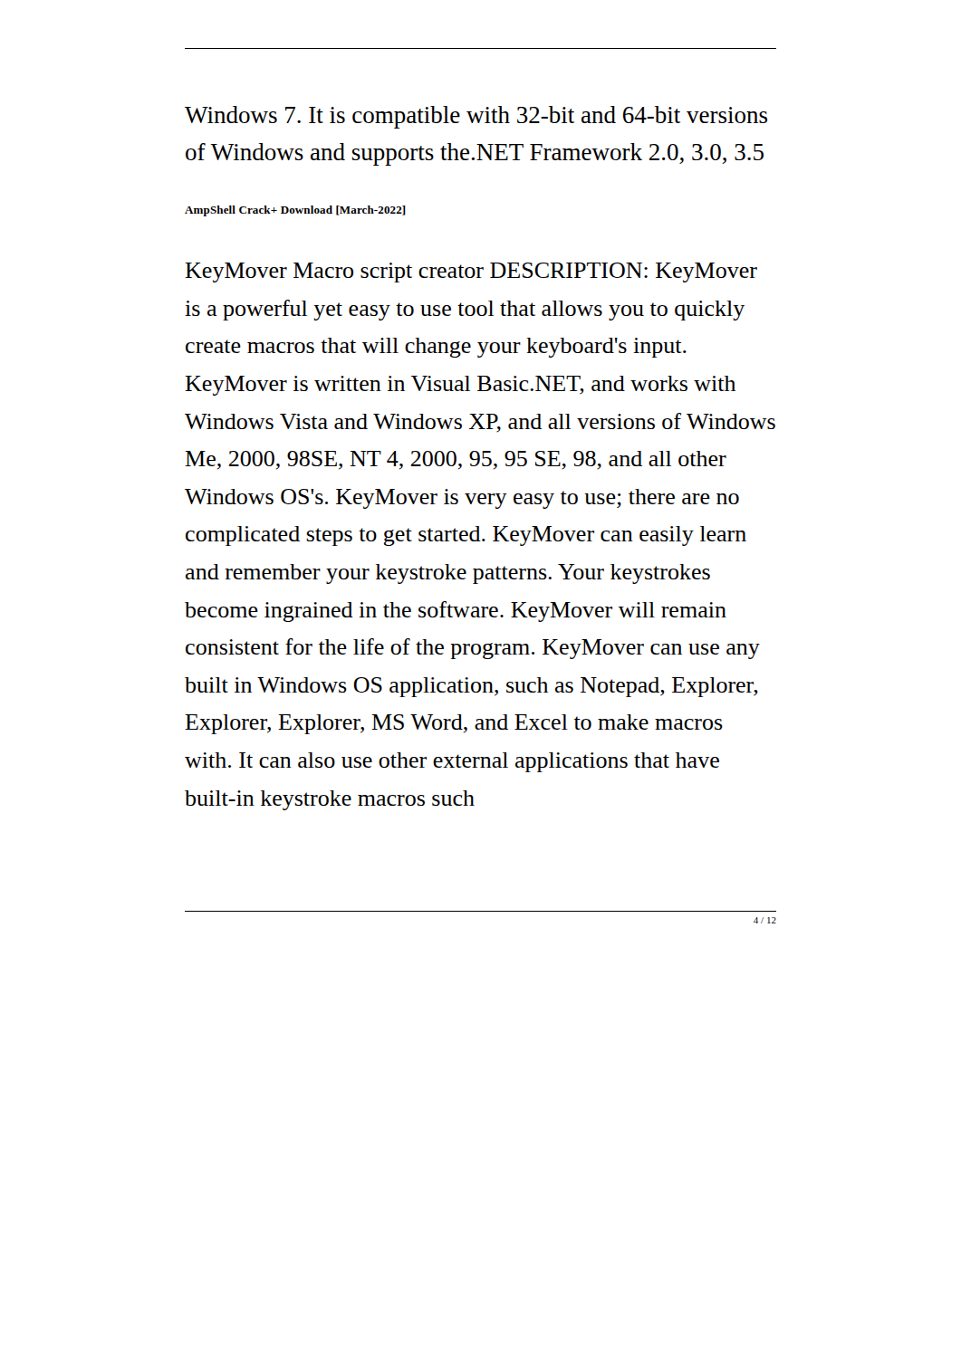Windows 7. It is compatible with 32-bit and 64-bit versions of Windows and supports the.NET Framework 2.0, 3.0, 3.5
AmpShell Crack+ Download [March-2022]
KeyMover Macro script creator DESCRIPTION: KeyMover is a powerful yet easy to use tool that allows you to quickly create macros that will change your keyboard's input. KeyMover is written in Visual Basic.NET, and works with Windows Vista and Windows XP, and all versions of Windows Me, 2000, 98SE, NT 4, 2000, 95, 95 SE, 98, and all other Windows OS's. KeyMover is very easy to use; there are no complicated steps to get started. KeyMover can easily learn and remember your keystroke patterns. Your keystrokes become ingrained in the software. KeyMover will remain consistent for the life of the program. KeyMover can use any built in Windows OS application, such as Notepad, Explorer, Explorer, Explorer, MS Word, and Excel to make macros with. It can also use other external applications that have built-in keystroke macros such
4 / 12